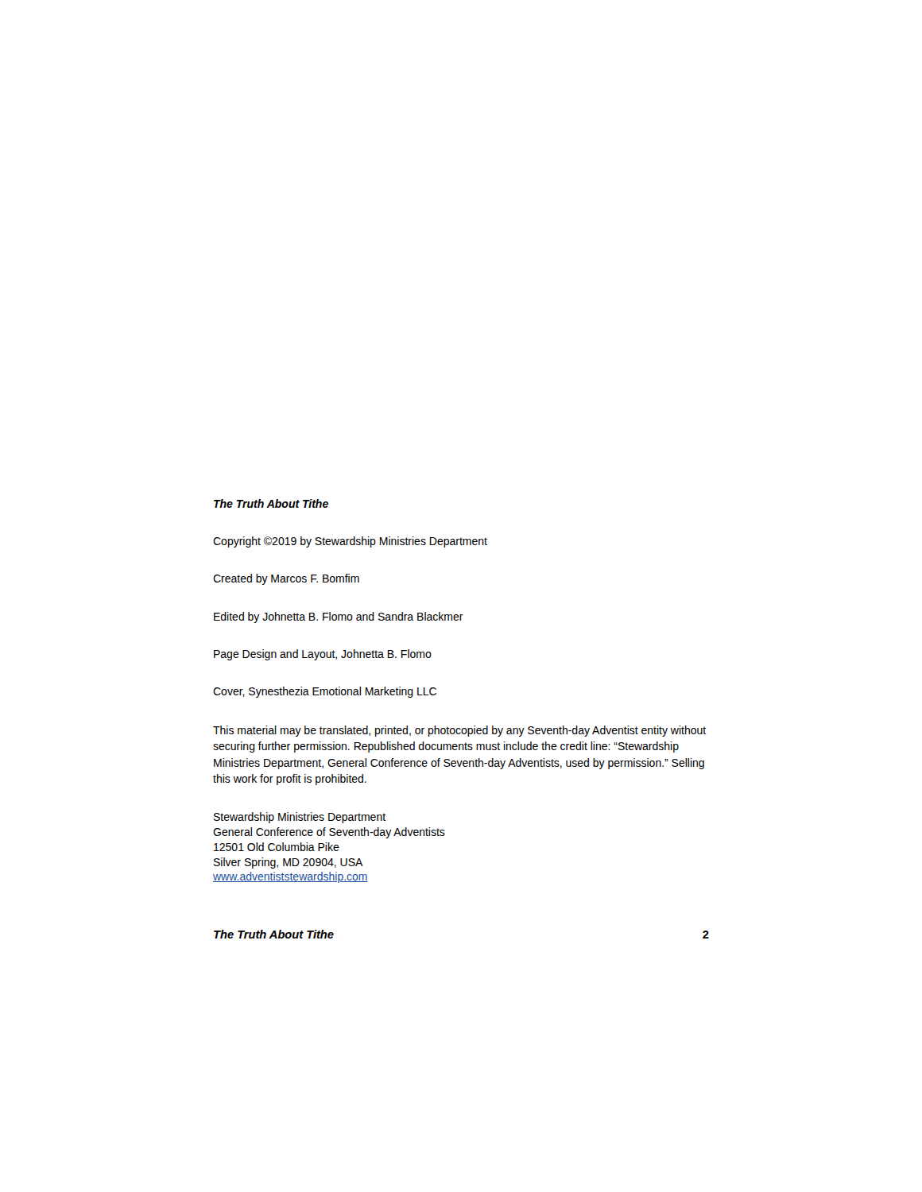The Truth About Tithe
Copyright ©2019 by Stewardship Ministries Department
Created by Marcos F. Bomfim
Edited by Johnetta B. Flomo and Sandra Blackmer
Page Design and Layout, Johnetta B. Flomo
Cover, Synesthezia Emotional Marketing LLC
This material may be translated, printed, or photocopied by any Seventh-day Adventist entity without securing further permission. Republished documents must include the credit line: “Stewardship Ministries Department, General Conference of Seventh-day Adventists, used by permission.” Selling this work for profit is prohibited.
Stewardship Ministries Department
General Conference of Seventh-day Adventists
12501 Old Columbia Pike
Silver Spring, MD 20904, USA
www.adventiststewardship.com
The Truth About Tithe 2